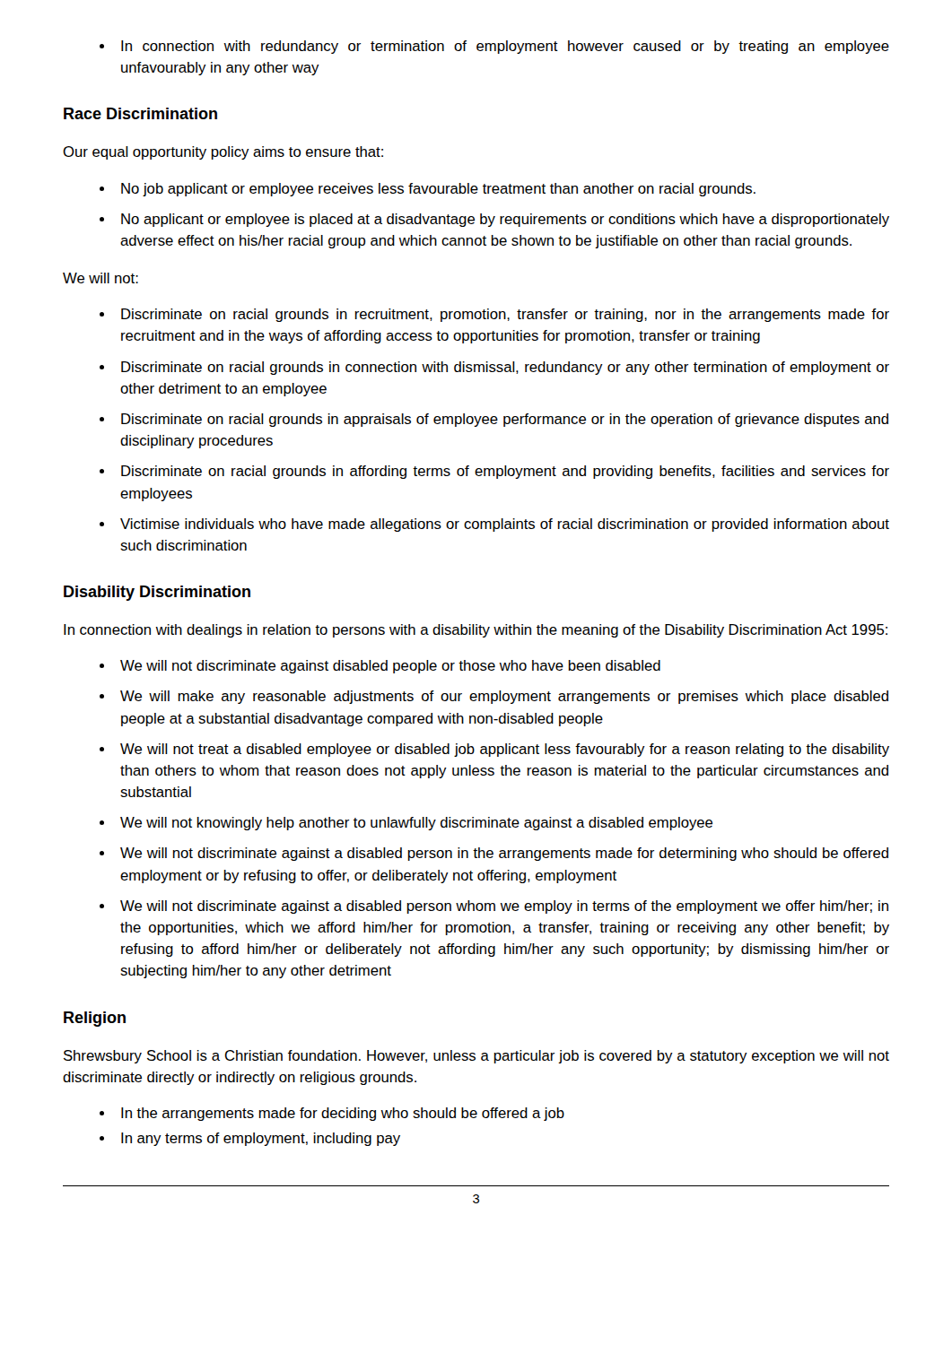In connection with redundancy or termination of employment however caused or by treating an employee unfavourably in any other way
Race Discrimination
Our equal opportunity policy aims to ensure that:
No job applicant or employee receives less favourable treatment than another on racial grounds.
No applicant or employee is placed at a disadvantage by requirements or conditions which have a disproportionately adverse effect on his/her racial group and which cannot be shown to be justifiable on other than racial grounds.
We will not:
Discriminate on racial grounds in recruitment, promotion, transfer or training, nor in the arrangements made for recruitment and in the ways of affording access to opportunities for promotion, transfer or training
Discriminate on racial grounds in connection with dismissal, redundancy or any other termination of employment or other detriment to an employee
Discriminate on racial grounds in appraisals of employee performance or in the operation of grievance disputes and disciplinary procedures
Discriminate on racial grounds in affording terms of employment and providing benefits, facilities and services for employees
Victimise individuals who have made allegations or complaints of racial discrimination or provided information about such discrimination
Disability Discrimination
In connection with dealings in relation to persons with a disability within the meaning of the Disability Discrimination Act 1995:
We will not discriminate against disabled people or those who have been disabled
We will make any reasonable adjustments of our employment arrangements or premises which place disabled people at a substantial disadvantage compared with non-disabled people
We will not treat a disabled employee or disabled job applicant less favourably for a reason relating to the disability than others to whom that reason does not apply unless the reason is material to the particular circumstances and substantial
We will not knowingly help another to unlawfully discriminate against a disabled employee
We will not discriminate against a disabled person in the arrangements made for determining who should be offered employment or by refusing to offer, or deliberately not offering, employment
We will not discriminate against a disabled person whom we employ in terms of the employment we offer him/her; in the opportunities, which we afford him/her for promotion, a transfer, training or receiving any other benefit; by refusing to afford him/her or deliberately not affording him/her any such opportunity; by dismissing him/her or subjecting him/her to any other detriment
Religion
Shrewsbury School is a Christian foundation. However, unless a particular job is covered by a statutory exception we will not discriminate directly or indirectly on religious grounds.
In the arrangements made for deciding who should be offered a job
In any terms of employment, including pay
3